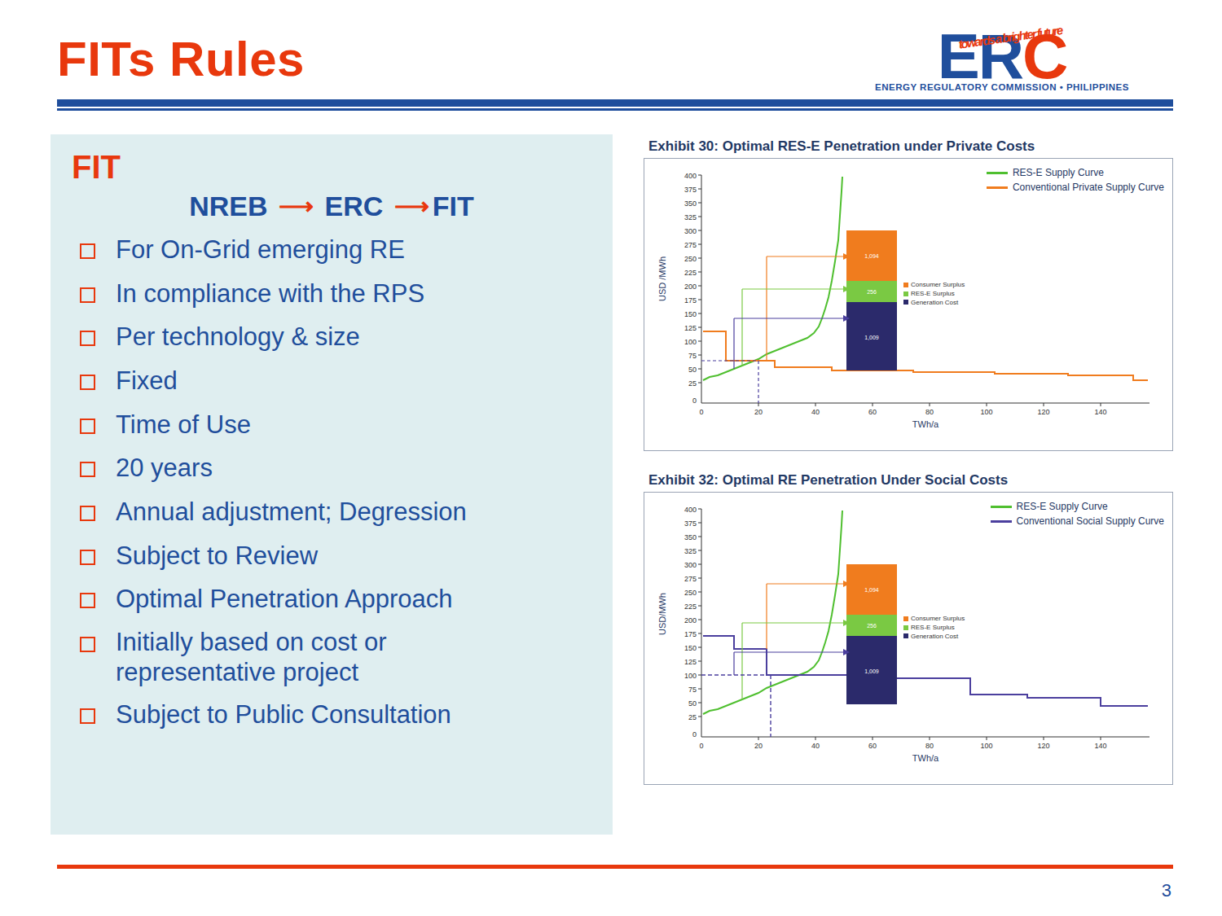FITs Rules
ERCtowards a brighter future
ENERGY REGULATORY COMMISSION • PHILIPPINES
FIT
NREB ⟶ ERC ⟶FIT
For On-Grid emerging RE
In compliance with the RPS
Per technology & size
Fixed
Time of Use
20 years
Annual adjustment; Degression
Subject to Review
Optimal Penetration Approach
Initially based on cost or
representative project
Subject to Public Consultation
Exhibit 30: Optimal RES-E Penetration under Private Costs
RES-E Supply Curve
Conventional Private Supply Curve
400 375 350 325 300 275 250 225 200 175 150 125 100 75 50 25 0 USD /MWh 0 20 40 60 80 100 120 140 TWh/a 1,094 256 1,009
Consumer Surplus
RES-E Surplus
Generation Cost
Exhibit 32: Optimal RE Penetration Under Social Costs
RES-E Supply Curve
Conventional Social Supply Curve
400 375 350 325 300 275 250 225 200 175 150 125 100 75 50 25 0 USD/MWh 0 20 40 60 80 100 120 140 TWh/a 1,094 256 1,009
Consumer Surplus
RES-E Surplus
Generation Cost
3